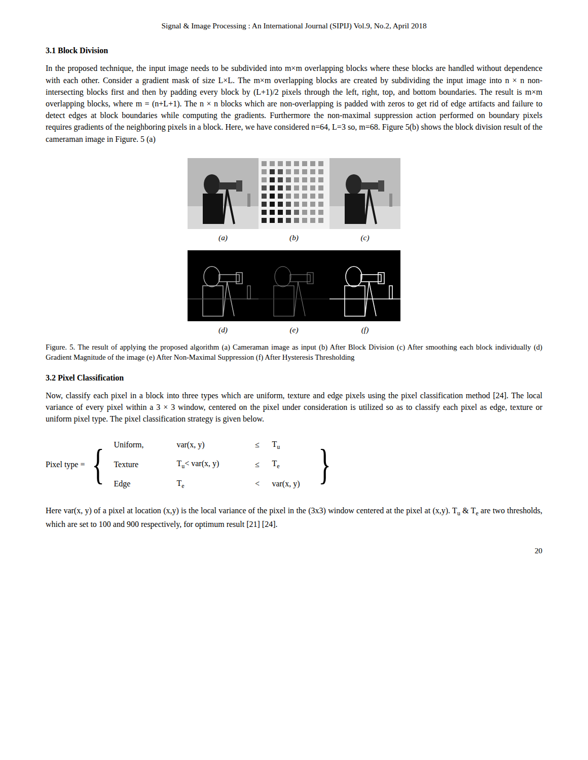Signal & Image Processing : An International Journal (SIPIJ) Vol.9, No.2, April 2018
3.1 Block Division
In the proposed technique, the input image needs to be subdivided into m×m overlapping blocks where these blocks are handled without dependence with each other. Consider a gradient mask of size L×L. The m×m overlapping blocks are created by subdividing the input image into n × n non-intersecting blocks first and then by padding every block by (L+1)/2 pixels through the left, right, top, and bottom boundaries. The result is m×m overlapping blocks, where m = (n+L+1). The n × n blocks which are non-overlapping is padded with zeros to get rid of edge artifacts and failure to detect edges at block boundaries while computing the gradients. Furthermore the non-maximal suppression action performed on boundary pixels requires gradients of the neighboring pixels in a block. Here, we have considered n=64, L=3 so, m=68. Figure 5(b) shows the block division result of the cameraman image in Figure. 5 (a)
(a) (b) (c)
(d) (e) (f)
Figure. 5. The result of applying the proposed algorithm (a) Cameraman image as input (b) After Block Division (c) After smoothing each block individually (d) Gradient Magnitude of the image (e) After Non-Maximal Suppression (f) After Hysteresis Thresholding
3.2 Pixel Classification
Now, classify each pixel in a block into three types which are uniform, texture and edge pixels using the pixel classification method [24]. The local variance of every pixel within a 3 × 3 window, centered on the pixel under consideration is utilized so as to classify each pixel as edge, texture or uniform pixel type. The pixel classification strategy is given below.
Pixel type = {
| Uniform, | var(x, y) | ≤ | T u |
| Texture | T u < var(x, y) | ≤ | T e |
| Edge | T e | < | var(x, y) |
}
Here var(x, y) of a pixel at location (x,y) is the local variance of the pixel in the (3x3) window centered at the pixel at (x,y). Tu & Te are two thresholds, which are set to 100 and 900 respectively, for optimum result [21] [24].
20